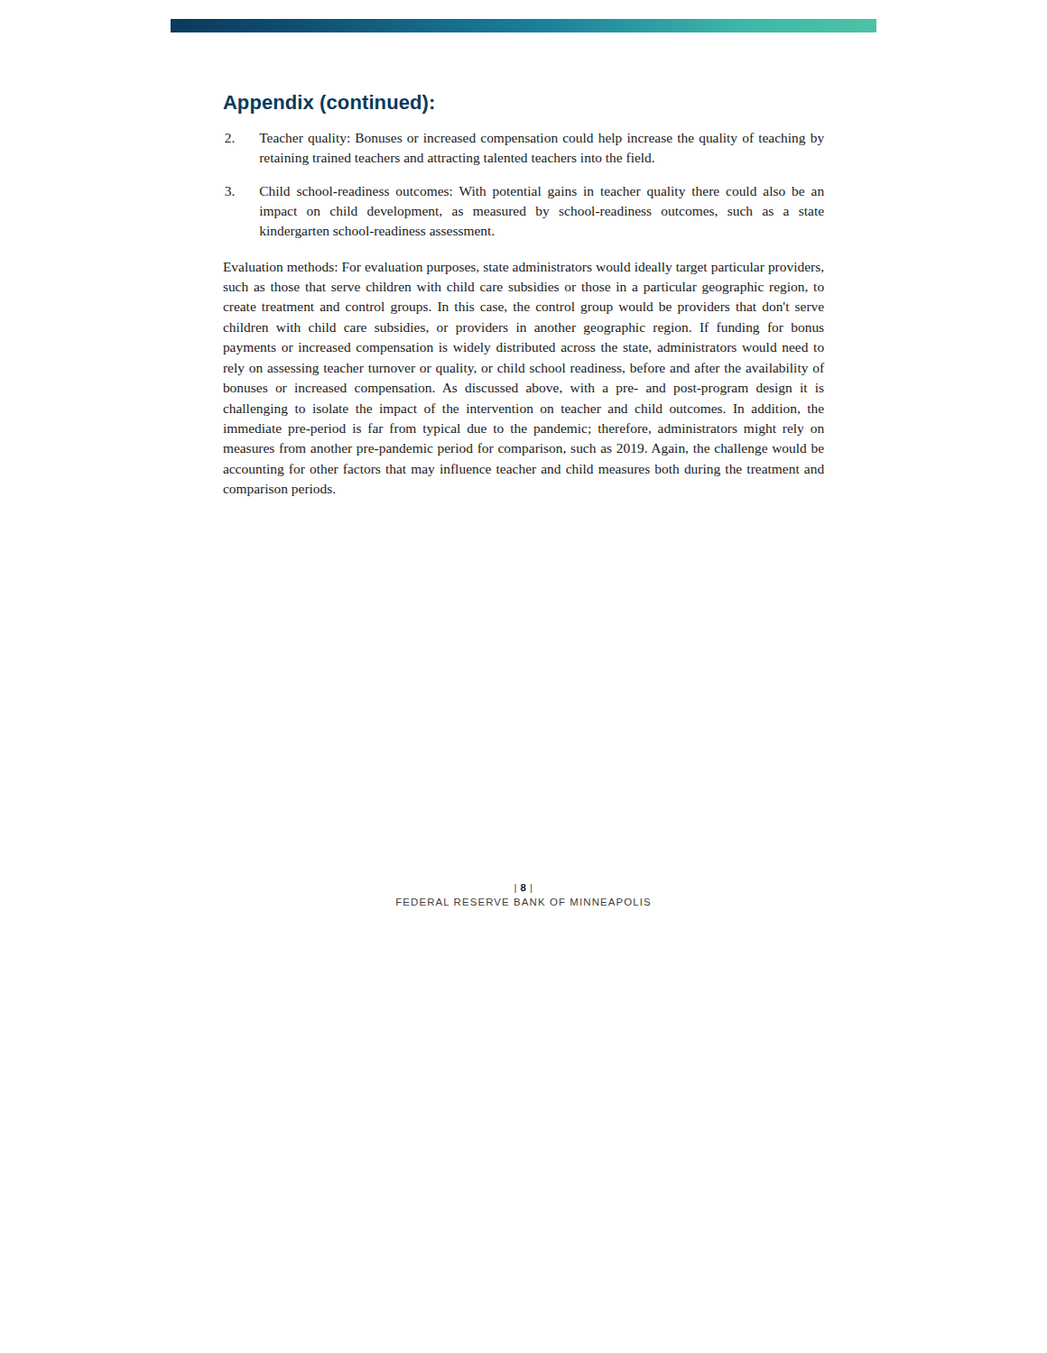Appendix (continued):
2. Teacher quality: Bonuses or increased compensation could help increase the quality of teaching by retaining trained teachers and attracting talented teachers into the field.
3. Child school-readiness outcomes: With potential gains in teacher quality there could also be an impact on child development, as measured by school-readiness outcomes, such as a state kindergarten school-readiness assessment.
Evaluation methods: For evaluation purposes, state administrators would ideally target particular providers, such as those that serve children with child care subsidies or those in a particular geographic region, to create treatment and control groups. In this case, the control group would be providers that don't serve children with child care subsidies, or providers in another geographic region. If funding for bonus payments or increased compensation is widely distributed across the state, administrators would need to rely on assessing teacher turnover or quality, or child school readiness, before and after the availability of bonuses or increased compensation. As discussed above, with a pre- and post-program design it is challenging to isolate the impact of the intervention on teacher and child outcomes. In addition, the immediate pre-period is far from typical due to the pandemic; therefore, administrators might rely on measures from another pre-pandemic period for comparison, such as 2019. Again, the challenge would be accounting for other factors that may influence teacher and child measures both during the treatment and comparison periods.
| 8 |
FEDERAL RESERVE BANK OF MINNEAPOLIS